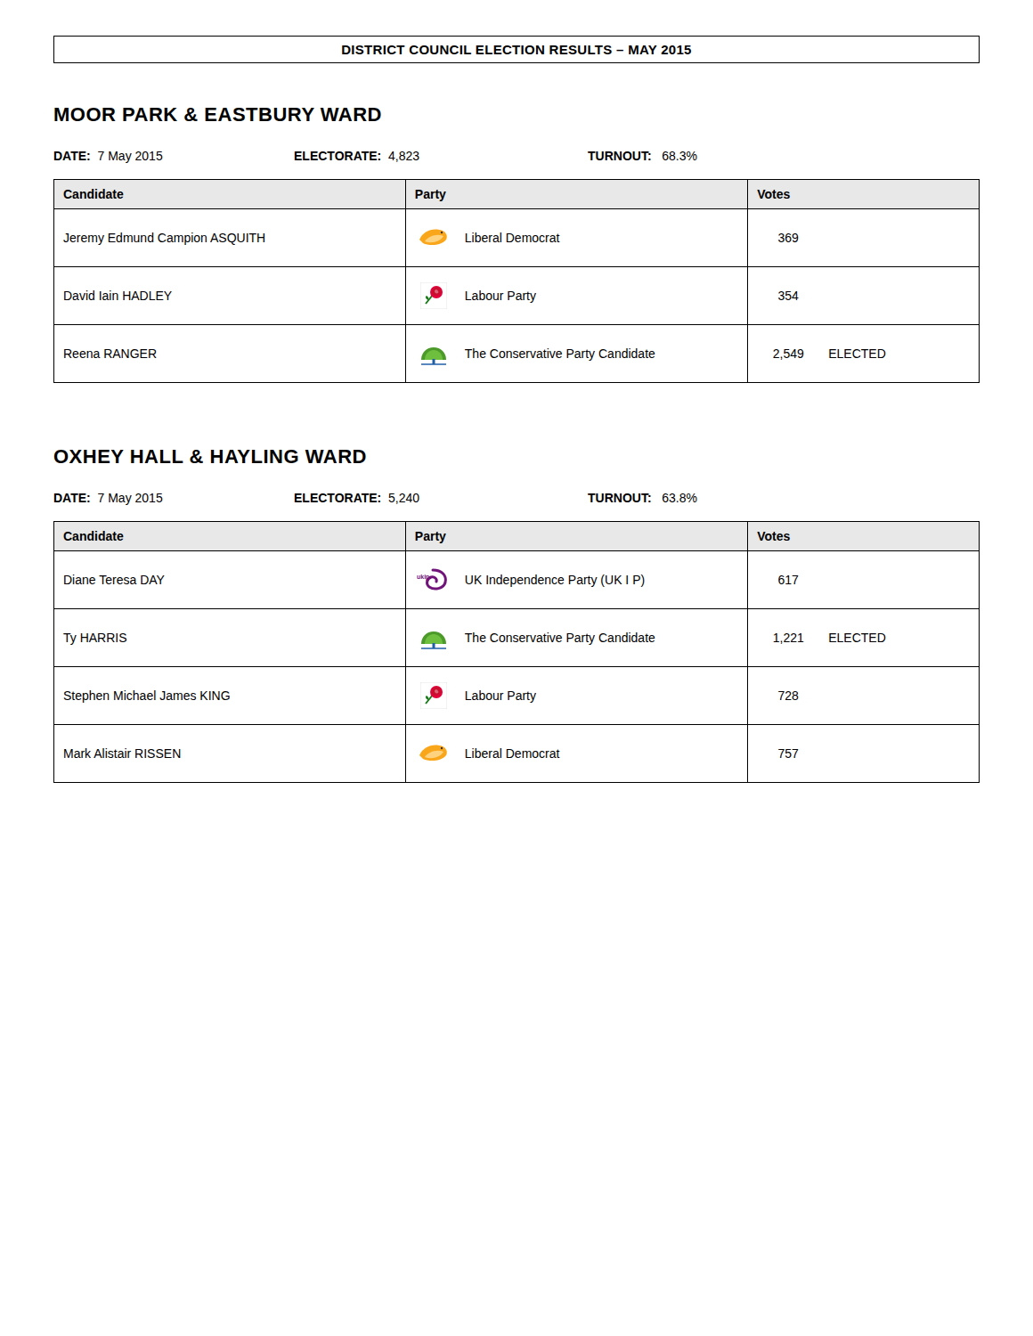DISTRICT COUNCIL ELECTION RESULTS – MAY 2015
MOOR PARK & EASTBURY WARD
DATE: 7 May 2015
ELECTORATE: 4,823
TURNOUT: 68.3%
| Candidate | Party | Votes |
| --- | --- | --- |
| Jeremy Edmund Campion ASQUITH | Liberal Democrat | 369 |
| David Iain HADLEY | Labour Party | 354 |
| Reena RANGER | The Conservative Party Candidate | 2,549 ELECTED |
OXHEY HALL & HAYLING WARD
DATE: 7 May 2015
ELECTORATE: 5,240
TURNOUT: 63.8%
| Candidate | Party | Votes |
| --- | --- | --- |
| Diane Teresa DAY | ukip UK Independence Party (UK I P) | 617 |
| Ty HARRIS | The Conservative Party Candidate | 1,221 ELECTED |
| Stephen Michael James KING | Labour Party | 728 |
| Mark Alistair RISSEN | Liberal Democrat | 757 |